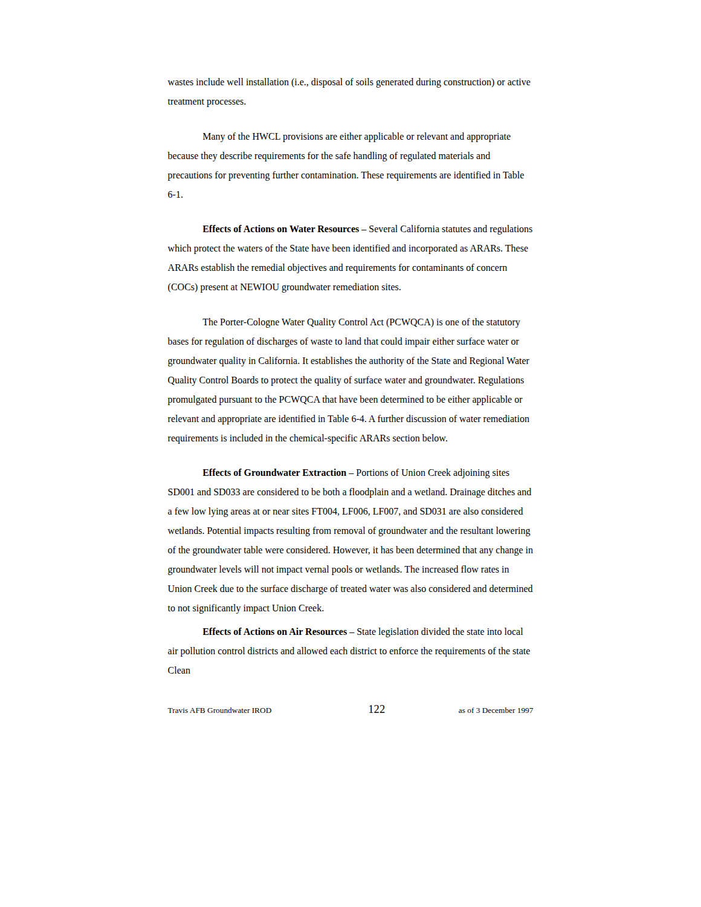wastes include well installation (i.e., disposal of soils generated during construction) or active treatment processes.
Many of the HWCL provisions are either applicable or relevant and appropriate because they describe requirements for the safe handling of regulated materials and precautions for preventing further contamination. These requirements are identified in Table 6-1.
Effects of Actions on Water Resources – Several California statutes and regulations which protect the waters of the State have been identified and incorporated as ARARs. These ARARs establish the remedial objectives and requirements for contaminants of concern (COCs) present at NEWIOU groundwater remediation sites.
The Porter-Cologne Water Quality Control Act (PCWQCA) is one of the statutory bases for regulation of discharges of waste to land that could impair either surface water or groundwater quality in California. It establishes the authority of the State and Regional Water Quality Control Boards to protect the quality of surface water and groundwater. Regulations promulgated pursuant to the PCWQCA that have been determined to be either applicable or relevant and appropriate are identified in Table 6-4. A further discussion of water remediation requirements is included in the chemical-specific ARARs section below.
Effects of Groundwater Extraction – Portions of Union Creek adjoining sites SD001 and SD033 are considered to be both a floodplain and a wetland. Drainage ditches and a few low lying areas at or near sites FT004, LF006, LF007, and SD031 are also considered wetlands. Potential impacts resulting from removal of groundwater and the resultant lowering of the groundwater table were considered. However, it has been determined that any change in groundwater levels will not impact vernal pools or wetlands. The increased flow rates in Union Creek due to the surface discharge of treated water was also considered and determined to not significantly impact Union Creek.
Effects of Actions on Air Resources – State legislation divided the state into local air pollution control districts and allowed each district to enforce the requirements of the state Clean
Travis AFB Groundwater IROD
122
as of 3 December 1997